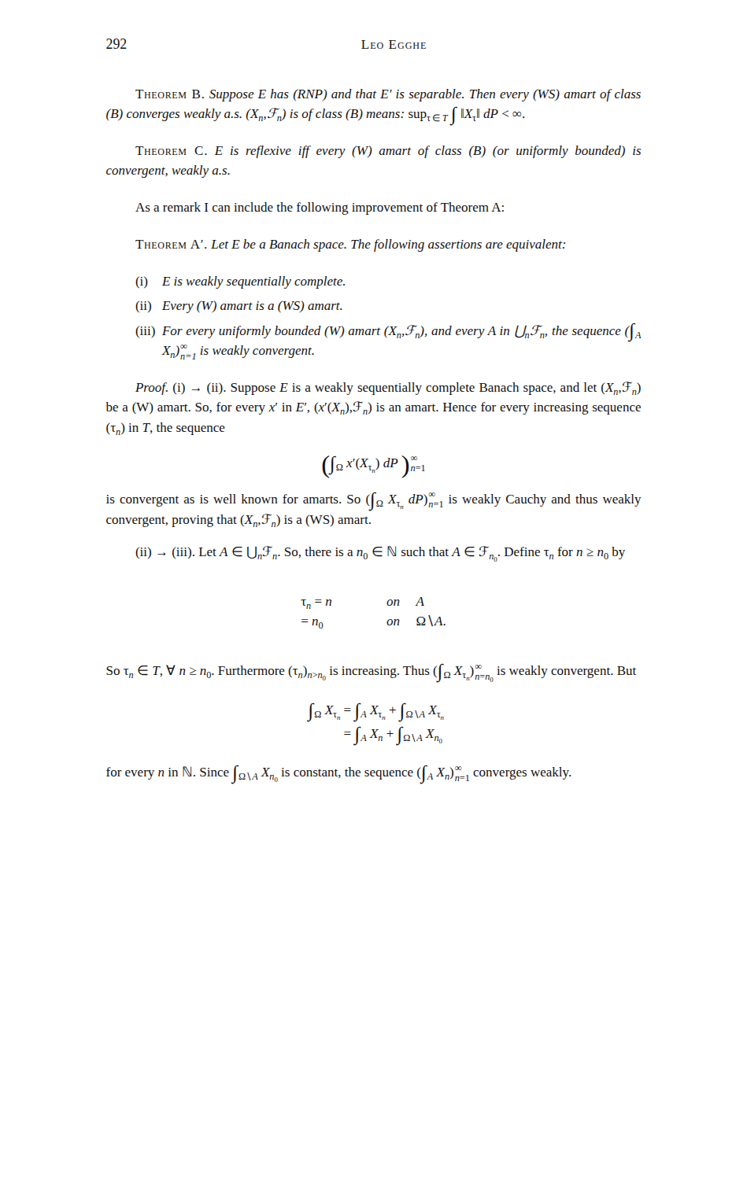292 Leo Egghe
Theorem B. Suppose E has (RNP) and that E′ is separable. Then every (WS) amart of class (B) converges weakly a.s. (Xn,ℱn) is of class (B) means: supτ ∈ T ∫ ‖Xτ‖ dP < ∞.
Theorem C. E is reflexive iff every (W) amart of class (B) (or uniformly bounded) is convergent, weakly a.s.
As a remark I can include the following improvement of Theorem A:
Theorem A′. Let E be a Banach space. The following assertions are equivalent:
(i) E is weakly sequentially complete.
(ii) Every (W) amart is a (WS) amart.
(iii) For every uniformly bounded (W) amart (Xn,ℱn), and every A in ⋃nℱn, the sequence (∫A Xn)∞n=1 is weakly convergent.
Proof. (i) → (ii). Suppose E is a weakly sequentially complete Banach space, and let (Xn,ℱn) be a (W) amart. So, for every x′ in E′, (x′(Xn),ℱn) is an amart. Hence for every increasing sequence (τn) in T, the sequence
(∫Ω x′(Xτn) dP )∞n=1
is convergent as is well known for amarts. So (∫Ω Xτn dP)∞n=1 is weakly Cauchy and thus weakly convergent, proving that (Xn,ℱn) is a (WS) amart.
(ii) → (iii). Let A ∈ ⋃nℱn. So, there is a n0 ∈ ℕ such that A ∈ ℱn0. Define τn for n ≥ n0 by
τn = n on A = n0 on Ω∖A.
So τn ∈ T, ∀ n ≥ n0. Furthermore (τn)n>n0 is increasing. Thus (∫Ω Xτn)∞n=n0 is weakly convergent. But
∫Ω Xτn = ∫A Xτn + ∫Ω∖A Xτn = ∫A Xn + ∫Ω∖A Xn0
for every n in ℕ. Since ∫Ω∖A Xn0 is constant, the sequence (∫A Xn)∞n=1 converges weakly.